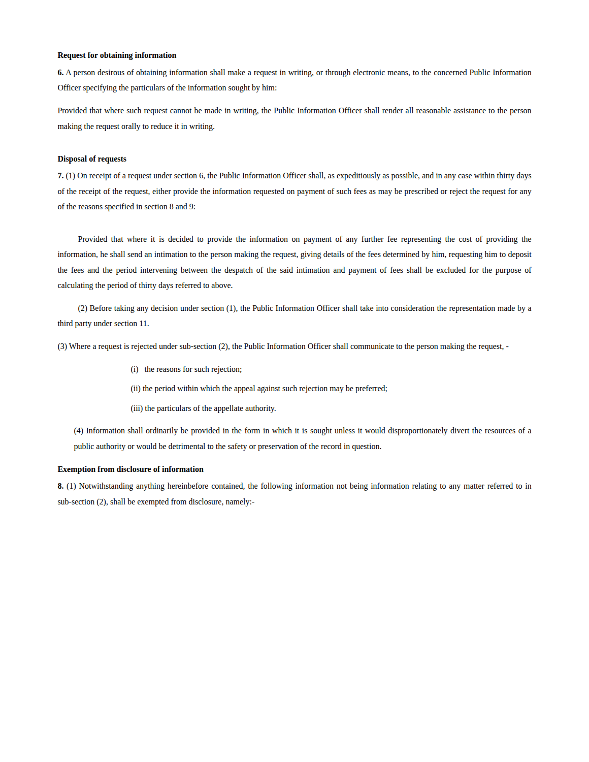Request for obtaining information
6. A person desirous of obtaining information shall make a request in writing, or through electronic means, to the concerned Public Information Officer specifying the particulars of the information sought by him:
Provided that where such request cannot be made in writing, the Public Information Officer shall render all reasonable assistance to the person making the request orally to reduce it in writing.
Disposal of requests
7. (1) On receipt of a request under section 6, the Public Information Officer shall, as expeditiously as possible, and in any case within thirty days of the receipt of the request, either provide the information requested on payment of such fees as may be prescribed or reject the request for any of the reasons specified in section 8 and 9:
Provided that where it is decided to provide the information on payment of any further fee representing the cost of providing the information, he shall send an intimation to the person making the request, giving details of the fees determined by him, requesting him to deposit the fees and the period intervening between the despatch of the said intimation and payment of fees shall be excluded for the purpose of calculating the period of thirty days referred to above.
(2) Before taking any decision under section (1), the Public Information Officer shall take into consideration the representation made by a third party under section 11.
(3) Where a request is rejected under sub-section (2), the Public Information Officer shall communicate to the person making the request, -
(i) the reasons for such rejection;
(ii) the period within which the appeal against such rejection may be preferred;
(iii) the particulars of the appellate authority.
(4) Information shall ordinarily be provided in the form in which it is sought unless it would disproportionately divert the resources of a public authority or would be detrimental to the safety or preservation of the record in question.
Exemption from disclosure of information
8. (1) Notwithstanding anything hereinbefore contained, the following information not being information relating to any matter referred to in sub-section (2), shall be exempted from disclosure, namely:-